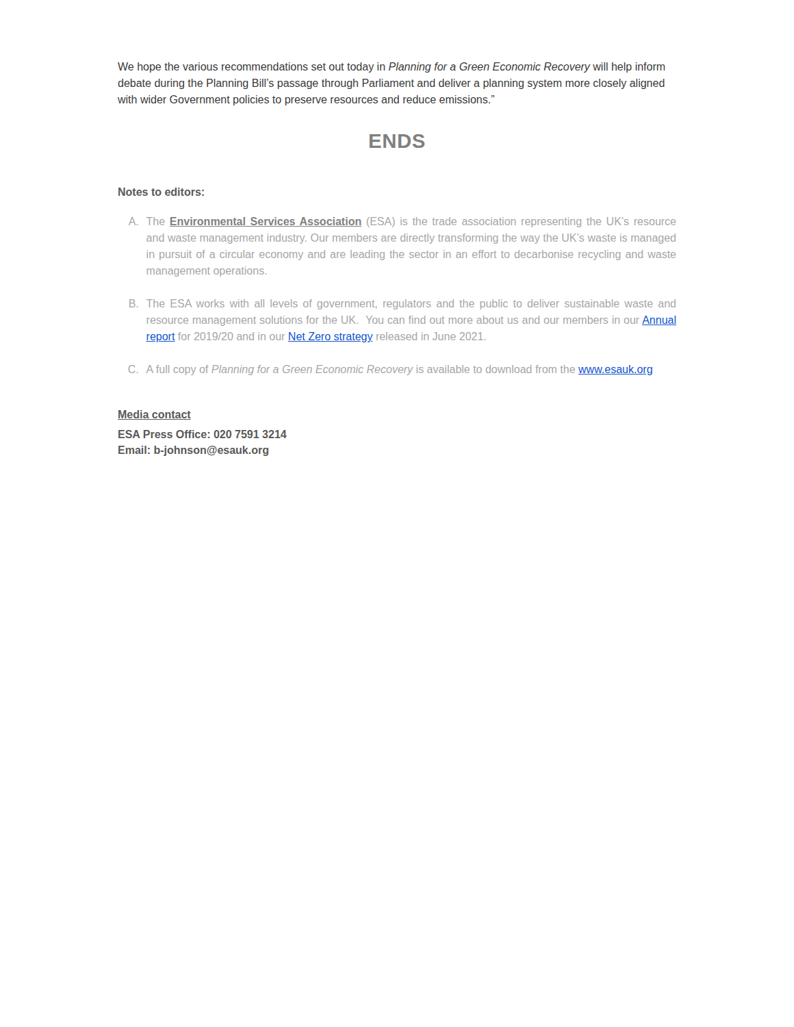We hope the various recommendations set out today in Planning for a Green Economic Recovery will help inform debate during the Planning Bill’s passage through Parliament and deliver a planning system more closely aligned with wider Government policies to preserve resources and reduce emissions.”
ENDS
Notes to editors:
The Environmental Services Association (ESA) is the trade association representing the UK’s resource and waste management industry. Our members are directly transforming the way the UK’s waste is managed in pursuit of a circular economy and are leading the sector in an effort to decarbonise recycling and waste management operations.
The ESA works with all levels of government, regulators and the public to deliver sustainable waste and resource management solutions for the UK. You can find out more about us and our members in our Annual report for 2019/20 and in our Net Zero strategy released in June 2021.
A full copy of Planning for a Green Economic Recovery is available to download from the www.esauk.org
Media contact
ESA Press Office: 020 7591 3214
Email: b-johnson@esauk.org